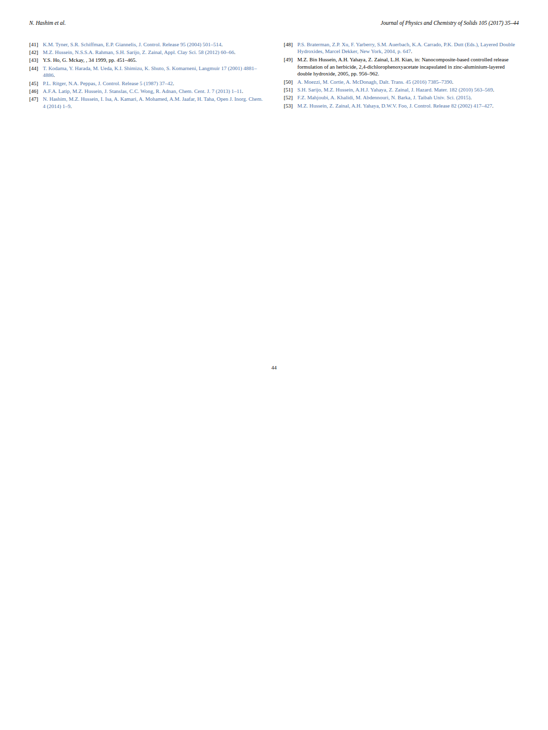N. Hashim et al.
Journal of Physics and Chemistry of Solids 105 (2017) 35–44
[41] K.M. Tyner, S.R. Schiffman, E.P. Giannelis, J. Control. Release 95 (2004) 501–514.
[42] M.Z. Hussein, N.S.S.A. Rahman, S.H. Sarijo, Z. Zainal, Appl. Clay Sci. 58 (2012) 60–66.
[43] Y.S. Ho, G. Mckay, , 34 1999, pp. 451–465.
[44] T. Kodama, Y. Harada, M. Ueda, K.I. Shimizu, K. Shuto, S. Komarneni, Langmuir 17 (2001) 4881–4886.
[45] P.L. Ritger, N.A. Peppas, J. Control. Release 5 (1987) 37–42.
[46] A.F.A. Latip, M.Z. Hussein, J. Stanslas, C.C. Wong, R. Adnan, Chem. Cent. J. 7 (2013) 1–11.
[47] N. Hashim, M.Z. Hussein, I. Isa, A. Kamari, A. Mohamed, A.M. Jaafar, H. Taha, Open J. Inorg. Chem. 4 (2014) 1–9.
[48] P.S. Braterman, Z.P. Xu, F. Yarberry, S.M. Auerbach, K.A. Carrado, P.K. Dutt (Eds.), Layered Double Hydroxides, Marcel Dekker, New York, 2004, p. 647.
[49] M.Z. Bin Hussein, A.H. Yahaya, Z. Zainal, L.H. Kian, in: Nanocomposite-based controlled release formulation of an herbicide, 2,4-dichlorophenoxyacetate incapsulated in zinc-aluminium-layered double hydroxide, 2005, pp. 956–962.
[50] A. Moezzi, M. Cortie, A. McDonagh, Dalt. Trans. 45 (2016) 7385–7390.
[51] S.H. Sarijo, M.Z. Hussein, A.H.J. Yahaya, Z. Zainal, J. Hazard. Mater. 182 (2010) 563–569.
[52] F.Z. Mahjoubi, A. Khalidi, M. Abdennouri, N. Barka, J. Taibah Univ. Sci. (2015).
[53] M.Z. Hussein, Z. Zainal, A.H. Yahaya, D.W.V. Foo, J. Control. Release 82 (2002) 417–427.
44